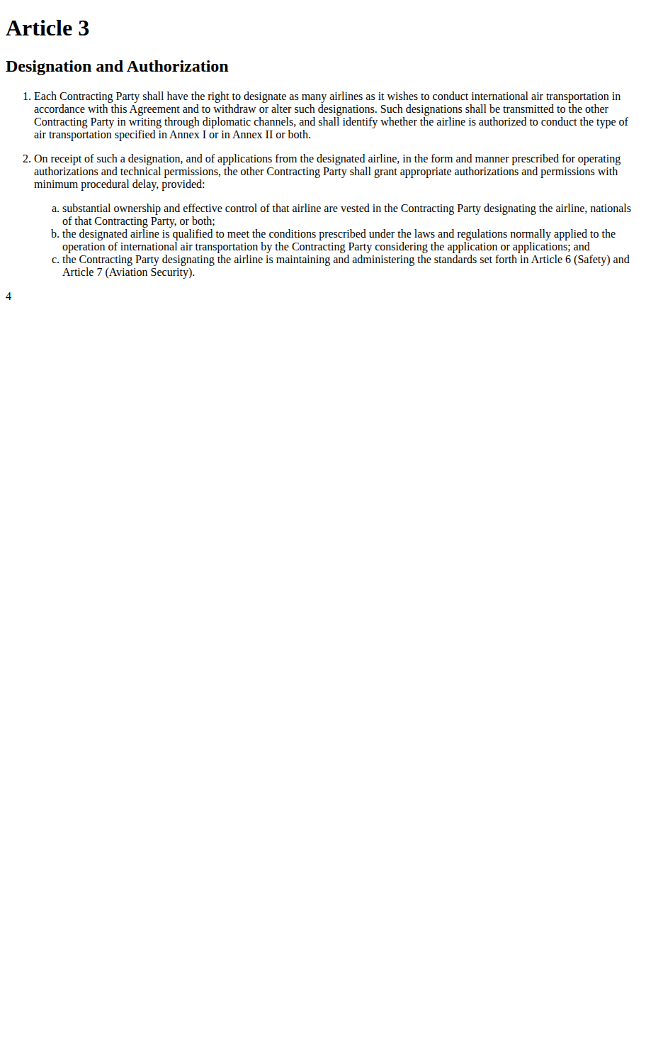Article 3
Designation and Authorization
Each Contracting Party shall have the right to designate as many airlines as it wishes to conduct international air transportation in accordance with this Agreement and to withdraw or alter such designations. Such designations shall be transmitted to the other Contracting Party in writing through diplomatic channels, and shall identify whether the airline is authorized to conduct the type of air transportation specified in Annex I or in Annex II or both.
On receipt of such a designation, and of applications from the designated airline, in the form and manner prescribed for operating authorizations and technical permissions, the other Contracting Party shall grant appropriate authorizations and permissions with minimum procedural delay, provided:
substantial ownership and effective control of that airline are vested in the Contracting Party designating the airline, nationals of that Contracting Party, or both;
the designated airline is qualified to meet the conditions prescribed under the laws and regulations normally applied to the operation of international air transportation by the Contracting Party considering the application or applications; and
the Contracting Party designating the airline is maintaining and administering the standards set forth in Article 6 (Safety) and Article 7 (Aviation Security).
4